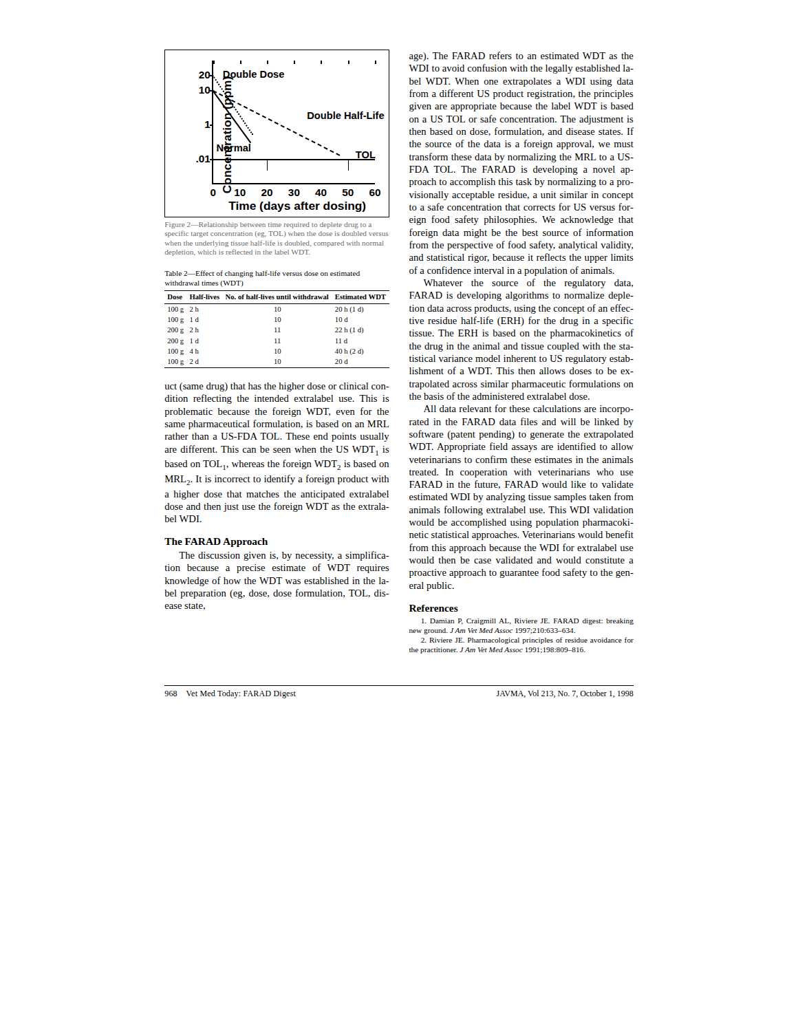Concentration (ppm)
20
10
1
.01
0
10
20
30
40
50
60
Double Dose
Double Half-Life
Normal
TOL
Time (days after dosing)
Figure 2—Relationship between time required to deplete drug to a specific target concentration (eg, TOL) when the dose is doubled versus when the underlying tissue half-life is doubled, compared with normal depletion, which is reflected in the label WDT.
Table 2—Effect of changing half-life versus dose on estimated withdrawal times (WDT)
| Dose | Half-lives | No. of half-lives until withdrawal | Estimated WDT |
| --- | --- | --- | --- |
| 100 g | 2 h | 10 | 20 h (1 d) |
| 100 g | 1 d | 10 | 10 d |
| 200 g | 2 h | 11 | 22 h (1 d) |
| 200 g | 1 d | 11 | 11 d |
| 100 g | 4 h | 10 | 40 h (2 d) |
| 100 g | 2 d | 10 | 20 d |
uct (same drug) that has the higher dose or clinical condition reflecting the intended extralabel use. This is problematic because the foreign WDT, even for the same pharmaceutical formulation, is based on an MRL rather than a US-FDA TOL. These end points usually are different. This can be seen when the US WDT1 is based on TOL1, whereas the foreign WDT2 is based on MRL2. It is incorrect to identify a foreign product with a higher dose that matches the anticipated extralabel dose and then just use the foreign WDT as the extralabel WDI.
The FARAD Approach
The discussion given is, by necessity, a simplification because a precise estimate of WDT requires knowledge of how the WDT was established in the label preparation (eg, dose, dose formulation, TOL, disease state,
age). The FARAD refers to an estimated WDT as the WDI to avoid confusion with the legally established label WDT. When one extrapolates a WDI using data from a different US product registration, the principles given are appropriate because the label WDT is based on a US TOL or safe concentration. The adjustment is then based on dose, formulation, and disease states. If the source of the data is a foreign approval, we must transform these data by normalizing the MRL to a US-FDA TOL. The FARAD is developing a novel approach to accomplish this task by normalizing to a provisionally acceptable residue, a unit similar in concept to a safe concentration that corrects for US versus foreign food safety philosophies. We acknowledge that foreign data might be the best source of information from the perspective of food safety, analytical validity, and statistical rigor, because it reflects the upper limits of a confidence interval in a population of animals.
Whatever the source of the regulatory data, FARAD is developing algorithms to normalize depletion data across products, using the concept of an effective residue half-life (ERH) for the drug in a specific tissue. The ERH is based on the pharmacokinetics of the drug in the animal and tissue coupled with the statistical variance model inherent to US regulatory establishment of a WDT. This then allows doses to be extrapolated across similar pharmaceutic formulations on the basis of the administered extralabel dose.
All data relevant for these calculations are incorporated in the FARAD data files and will be linked by software (patent pending) to generate the extrapolated WDT. Appropriate field assays are identified to allow veterinarians to confirm these estimates in the animals treated. In cooperation with veterinarians who use FARAD in the future, FARAD would like to validate estimated WDI by analyzing tissue samples taken from animals following extralabel use. This WDI validation would be accomplished using population pharmacokinetic statistical approaches. Veterinarians would benefit from this approach because the WDI for extralabel use would then be case validated and would constitute a proactive approach to guarantee food safety to the general public.
References
1. Damian P, Craigmill AL, Riviere JE. FARAD digest: breaking new ground. J Am Vet Med Assoc 1997;210:633–634.
2. Riviere JE. Pharmacological principles of residue avoidance for the practitioner. J Am Vet Med Assoc 1991;198:809–816.
968 Vet Med Today: FARAD Digest
JAVMA, Vol 213, No. 7, October 1, 1998